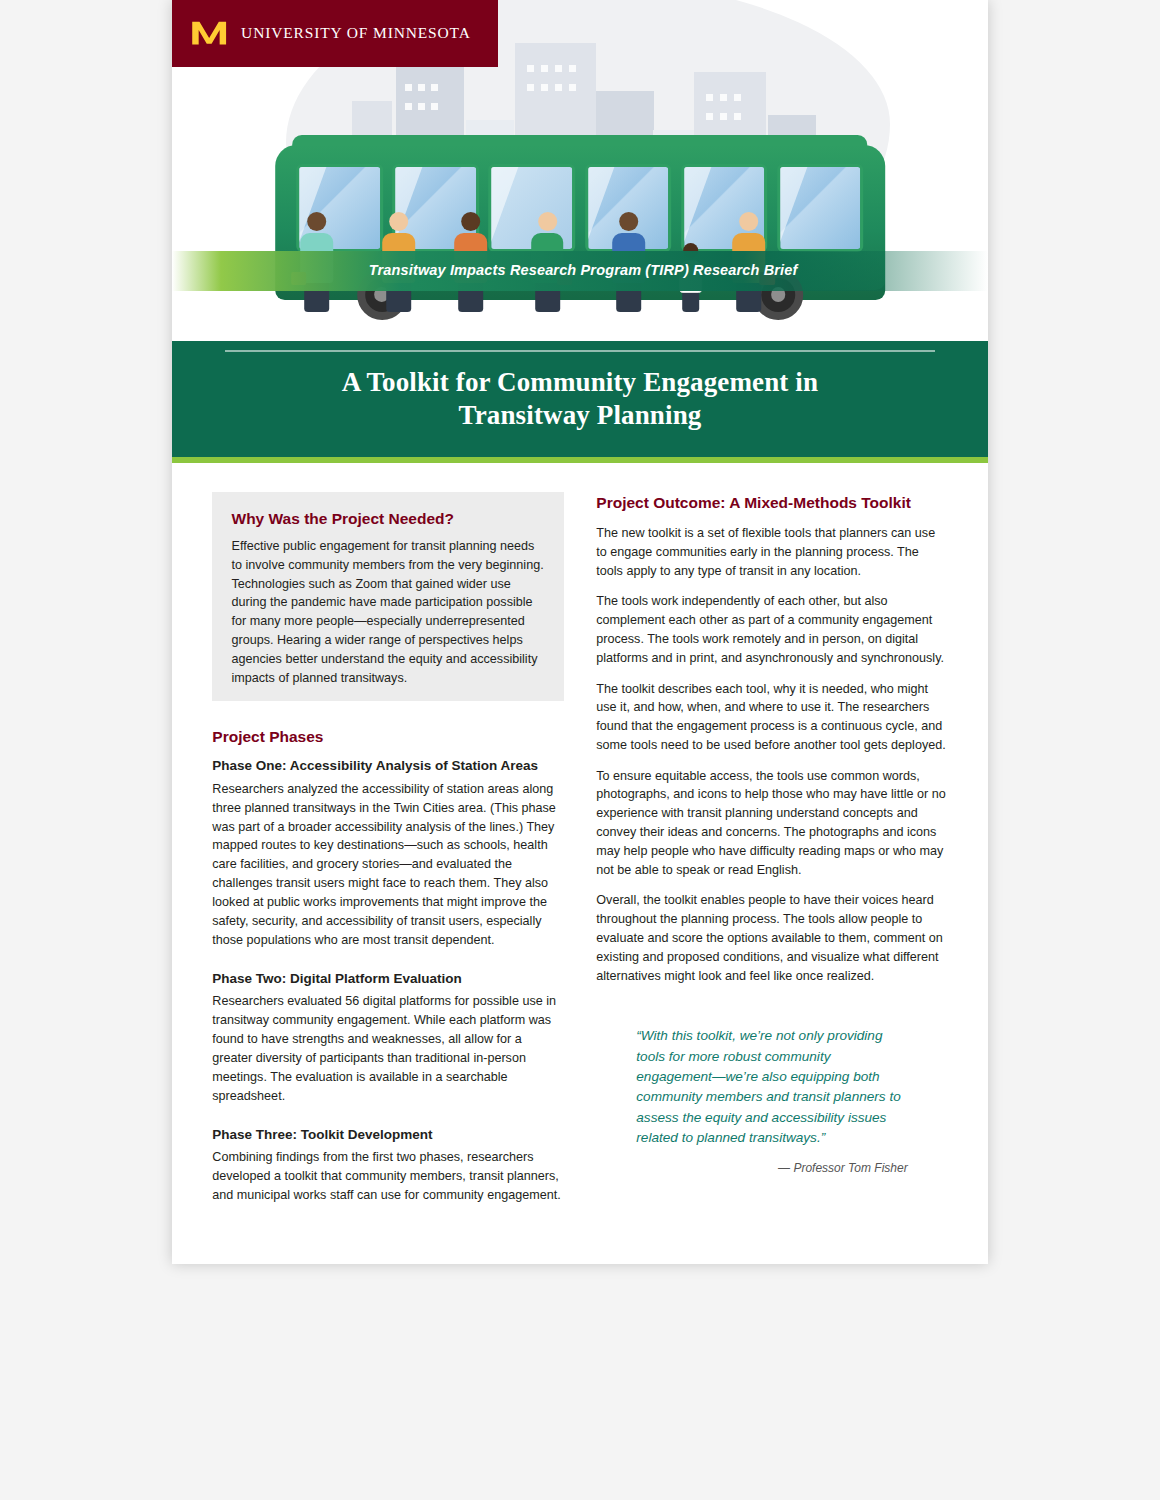University of Minnesota
Transitway Impacts Research Program (TIRP) Research Brief
A Toolkit for Community Engagement in
Transitway Planning
Why Was the Project Needed?
Effective public engagement for transit planning needs to involve community members from the very beginning. Technologies such as Zoom that gained wider use during the pandemic have made participation possible for many more people—especially underrepresented groups. Hearing a wider range of perspectives helps agencies better understand the equity and accessibility impacts of planned transitways.
Project Phases
Phase One: Accessibility Analysis of Station Areas
Researchers analyzed the accessibility of station areas along three planned transitways in the Twin Cities area. (This phase was part of a broader accessibility analysis of the lines.) They mapped routes to key destinations—such as schools, health care facilities, and grocery stories—and evaluated the challenges transit users might face to reach them. They also looked at public works improvements that might improve the safety, security, and accessibility of transit users, especially those populations who are most transit dependent.
Phase Two: Digital Platform Evaluation
Researchers evaluated 56 digital platforms for possible use in transitway community engagement. While each platform was found to have strengths and weaknesses, all allow for a greater diversity of participants than traditional in-person meetings. The evaluation is available in a searchable spreadsheet.
Phase Three: Toolkit Development
Combining findings from the first two phases, researchers developed a toolkit that community members, transit planners, and municipal works staff can use for community engagement.
Project Outcome: A Mixed-Methods Toolkit
The new toolkit is a set of flexible tools that planners can use to engage communities early in the planning process. The tools apply to any type of transit in any location.
The tools work independently of each other, but also complement each other as part of a community engagement process. The tools work remotely and in person, on digital platforms and in print, and asynchronously and synchronously.
The toolkit describes each tool, why it is needed, who might use it, and how, when, and where to use it. The researchers found that the engagement process is a continuous cycle, and some tools need to be used before another tool gets deployed.
To ensure equitable access, the tools use common words, photographs, and icons to help those who may have little or no experience with transit planning understand concepts and convey their ideas and concerns. The photographs and icons may help people who have difficulty reading maps or who may not be able to speak or read English.
Overall, the toolkit enables people to have their voices heard throughout the planning process. The tools allow people to evaluate and score the options available to them, comment on existing and proposed conditions, and visualize what different alternatives might look and feel like once realized.
“With this toolkit, we’re not only providing tools for more robust community engagement—we’re also equipping both community members and transit planners to assess the equity and accessibility issues related to planned transitways.”
— Professor Tom Fisher